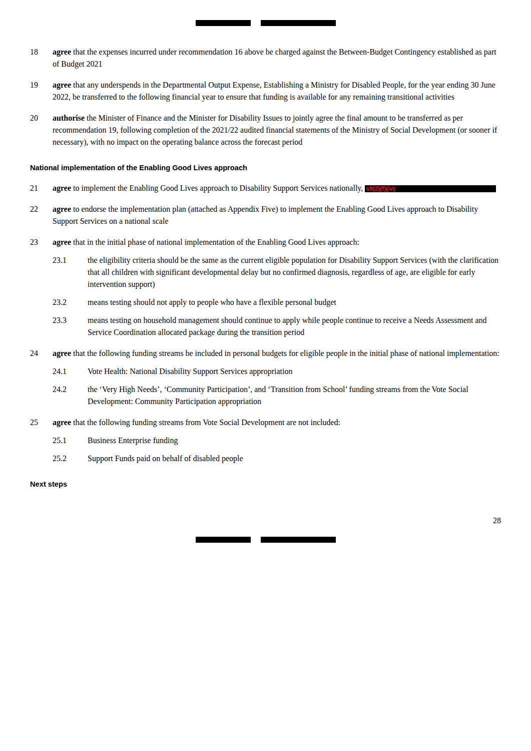18
agree that the expenses incurred under recommendation 16 above be charged against the Between-Budget Contingency established as part of Budget 2021
19
agree that any underspends in the Departmental Output Expense, Establishing a Ministry for Disabled People, for the year ending 30 June 2022, be transferred to the following financial year to ensure that funding is available for any remaining transitional activities
20
authorise the Minister of Finance and the Minister for Disability Issues to jointly agree the final amount to be transferred as per recommendation 19, following completion of the 2021/22 audited financial statements of the Ministry of Social Development (or sooner if necessary), with no impact on the operating balance across the forecast period
National implementation of the Enabling Good Lives approach
21
agree to implement the Enabling Good Lives approach to Disability Support Services nationally, s9(2)(f)(iv)
22
agree to endorse the implementation plan (attached as Appendix Five) to implement the Enabling Good Lives approach to Disability Support Services on a national scale
23
agree that in the initial phase of national implementation of the Enabling Good Lives approach:
23.1
the eligibility criteria should be the same as the current eligible population for Disability Support Services (with the clarification that all children with significant developmental delay but no confirmed diagnosis, regardless of age, are eligible for early intervention support)
23.2
means testing should not apply to people who have a flexible personal budget
23.3
means testing on household management should continue to apply while people continue to receive a Needs Assessment and Service Coordination allocated package during the transition period
24
agree that the following funding streams be included in personal budgets for eligible people in the initial phase of national implementation:
24.1
Vote Health: National Disability Support Services appropriation
24.2
the ‘Very High Needs’, ‘Community Participation’, and ‘Transition from School’ funding streams from the Vote Social Development: Community Participation appropriation
25
agree that the following funding streams from Vote Social Development are not included:
25.1
Business Enterprise funding
25.2
Support Funds paid on behalf of disabled people
Next steps
28